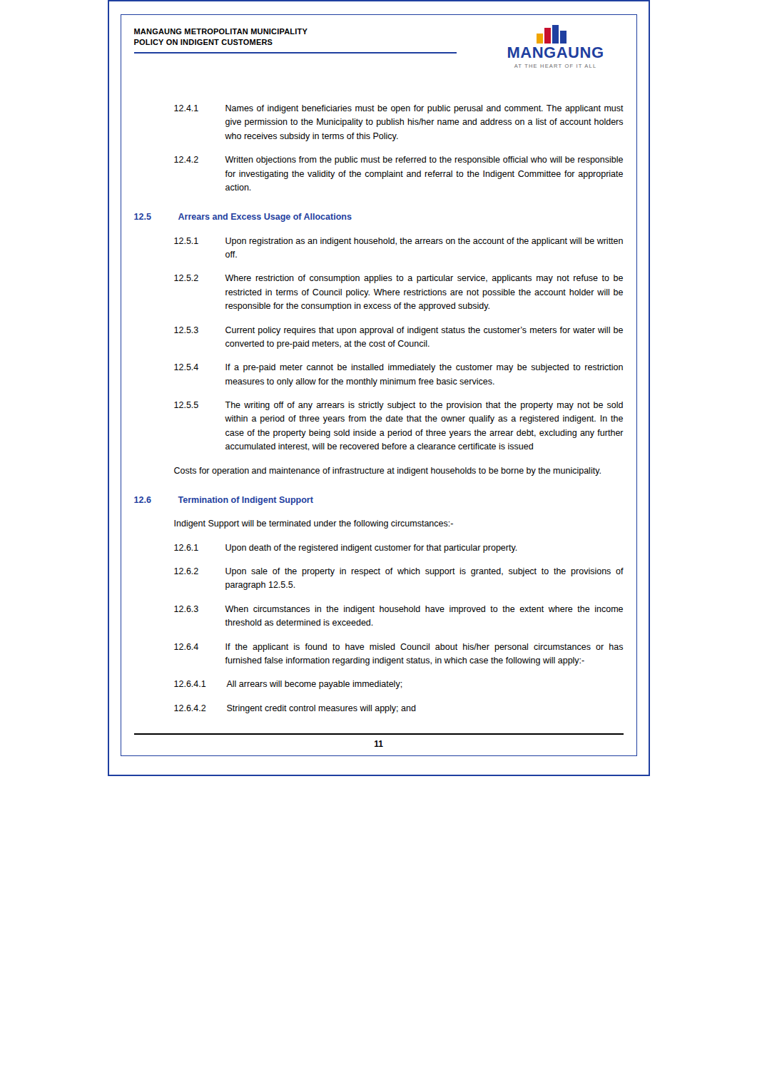MANGAUNG METROPOLITAN MUNICIPALITY
POLICY ON INDIGENT CUSTOMERS
MANGAUNG
AT THE HEART OF IT ALL
12.4.1
Names of indigent beneficiaries must be open for public perusal and comment. The applicant must give permission to the Municipality to publish his/her name and address on a list of account holders who receives subsidy in terms of this Policy.
12.4.2
Written objections from the public must be referred to the responsible official who will be responsible for investigating the validity of the complaint and referral to the Indigent Committee for appropriate action.
12.5 Arrears and Excess Usage of Allocations
12.5.1
Upon registration as an indigent household, the arrears on the account of the applicant will be written off.
12.5.2
Where restriction of consumption applies to a particular service, applicants may not refuse to be restricted in terms of Council policy. Where restrictions are not possible the account holder will be responsible for the consumption in excess of the approved subsidy.
12.5.3
Current policy requires that upon approval of indigent status the customer’s meters for water will be converted to pre-paid meters, at the cost of Council.
12.5.4
If a pre-paid meter cannot be installed immediately the customer may be subjected to restriction measures to only allow for the monthly minimum free basic services.
12.5.5
The writing off of any arrears is strictly subject to the provision that the property may not be sold within a period of three years from the date that the owner qualify as a registered indigent. In the case of the property being sold inside a period of three years the arrear debt, excluding any further accumulated interest, will be recovered before a clearance certificate is issued
Costs for operation and maintenance of infrastructure at indigent households to be borne by the municipality.
12.6 Termination of Indigent Support
Indigent Support will be terminated under the following circumstances:-
12.6.1
Upon death of the registered indigent customer for that particular property.
12.6.2
Upon sale of the property in respect of which support is granted, subject to the provisions of paragraph 12.5.5.
12.6.3
When circumstances in the indigent household have improved to the extent where the income threshold as determined is exceeded.
12.6.4
If the applicant is found to have misled Council about his/her personal circumstances or has furnished false information regarding indigent status, in which case the following will apply:-
12.6.4.1
All arrears will become payable immediately;
12.6.4.2
Stringent credit control measures will apply; and
11